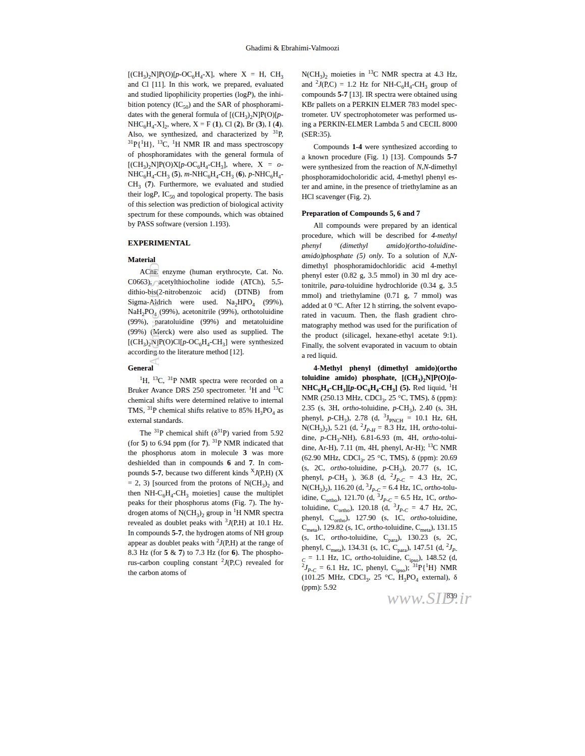Archive of SID
Ghadimi & Ebrahimi-Valmoozi
[(CH3)2N]P(O)[p-OC6H4-X], where X = H, CH3 and Cl [11]. In this work, we prepared, evaluated and studied lipophilicity properties (logP), the inhibition potency (IC50) and the SAR of phosphoramidates with the general formula of [(CH3)2N]P(O)[p-NHC6H4-X]2, where, X = F (1), Cl (2), Br (3), I (4). Also, we synthesized, and characterized by 31P, 31P{1H}, 13C, 1H NMR IR and mass spectroscopy of phosphoramidates with the general formula of [(CH3)2N]P(O)X[p-OC6H4-CH3], where, X = o-NHC6H4-CH3 (5), m-NHC6H4-CH3 (6), p-NHC6H4-CH3 (7). Furthermore, we evaluated and studied their logP, IC50 and topological property. The basis of this selection was prediction of biological activity spectrum for these compounds, which was obtained by PASS software (version 1.193).
EXPERIMENTAL
Material
AChE enzyme (human erythrocyte, Cat. No. C0663), acetylthiocholine iodide (ATCh), 5,5-dithio-bis(2-nitrobenzoic acid) (DTNB) from Sigma-Aldrich were used. Na2HPO4 (99%), NaH2PO4 (99%), acetonitrile (99%), orthotoluidine (99%), paratoluidine (99%) and metatoluidine (99%) (Merck) were also used as supplied. The [(CH3)2N]P(O)Cl[p-OC6H4-CH3] were synthesized according to the literature method [12].
General
1H, 13C, 31P NMR spectra were recorded on a Bruker Avance DRS 250 spectrometer. 1H and 13C chemical shifts were determined relative to internal TMS, 31P chemical shifts relative to 85% H3PO4 as external standards.
The 31P chemical shift (δ31P) varied from 5.92 (for 5) to 6.94 ppm (for 7). 31P NMR indicated that the phosphorus atom in molecule 3 was more deshielded than in compounds 6 and 7. In compounds 5-7, because two different kinds XJ(P,H) (X = 2, 3) [sourced from the protons of N(CH3)2 and then NH-C6H4-CH3 moieties] cause the multiplet peaks for their phosphorus atoms (Fig. 7). The hydrogen atoms of N(CH3)2 group in 1H NMR spectra revealed as doublet peaks with 3J(P,H) at 10.1 Hz. In compounds 5-7, the hydrogen atoms of NH group appear as doublet peaks with 2J(P,H) at the range of 8.3 Hz (for 5 & 7) to 7.3 Hz (for 6). The phosphorus-carbon coupling constant 2J(P,C) revealed for the carbon atoms of
N(CH3)2 moieties in 13C NMR spectra at 4.3 Hz, and 2J(P,C) = 1.2 Hz for NH-C6H4-CH3 group of compounds 5-7 [13]. IR spectra were obtained using KBr pallets on a PERKIN ELMER 783 model spectrometer. UV spectrophotometer was performed using a PERKIN-ELMER Lambda 5 and CECIL 8000 (SER:35).
Compounds 1-4 were synthesized according to a known procedure (Fig. 1) [13]. Compounds 5-7 were synthesized from the reaction of N,N-dimethyl phosphoramidocholoridic acid, 4-methyl phenyl ester and amine, in the presence of triethylamine as an HCl scavenger (Fig. 2).
Preparation of Compounds 5, 6 and 7
All compounds were prepared by an identical procedure, which will be described for 4-methyl phenyl (dimethyl amido)(ortho-toluidine-amido)phosphate (5) only. To a solution of N,N-dimethyl phosphoramidochloridic acid 4-methyl phenyl ester (0.82 g, 3.5 mmol) in 30 ml dry acetonitrile, para-toluidine hydrochloride (0.34 g, 3.5 mmol) and triethylamine (0.71 g, 7 mmol) was added at 0 °C. After 12 h stirring, the solvent evaporated in vacuum. Then, the flash gradient chromatography method was used for the purification of the product (silicagel, hexane-ethyl acetate 9:1). Finally, the solvent evaporated in vacuum to obtain a red liquid.
4-Methyl phenyl (dimethyl amido)(ortho toluidine amido) phosphate, [(CH3)2N]P(O)[o-NHC6H4-CH3][p-OC6H4-CH3] (5). Red liquid, 1H NMR (250.13 MHz, CDCl3, 25 °C, TMS), δ (ppm): 2.35 (s, 3H, ortho-toluidine, p-CH3), 2.40 (s, 3H, phenyl, p-CH3), 2.78 (d, 3JPNCH = 10.1 Hz, 6H, N(CH3)2), 5.21 (d, 2JP-H = 8.3 Hz, 1H, ortho-toluidine, p-CH3-NH), 6.81-6.93 (m, 4H, ortho-toluidine, Ar-H), 7.11 (m, 4H, phenyl, Ar-H); 13C NMR (62.90 MHz, CDCl3, 25 °C, TMS), δ (ppm): 20.69 (s, 2C, ortho-toluidine, p-CH3), 20.77 (s, 1C, phenyl, p-CH3 ), 36.8 (d, 2JP-C = 4.3 Hz, 2C, N(CH3)2), 116.20 (d, 3JP-C = 6.4 Hz, 1C, ortho-toluidine, Cortho), 121.70 (d, 3JP-C = 6.5 Hz, 1C, ortho-toluidine, Cortho), 120.18 (d, 3JP-C = 4.7 Hz, 2C, phenyl, Cortho), 127.90 (s, 1C, ortho-toluidine, Cmeta), 129.82 (s, 1C, ortho-toluidine, Cmeta), 131.15 (s, 1C, ortho-toluidine, Cpara), 130.23 (s, 2C, phenyl, Cmeta), 134.31 (s, 1C, Cpara), 147.51 (d, 2JP-C = 1.1 Hz, 1C, ortho-toluidine, Cipso), 148.52 (d, 2JP-C = 6.1 Hz, 1C, phenyl, Cipso); 31P{1H} NMR (101.25 MHz, CDCl3, 25 °C, H3PO4 external), δ (ppm): 5.92
www.SID.ir
839